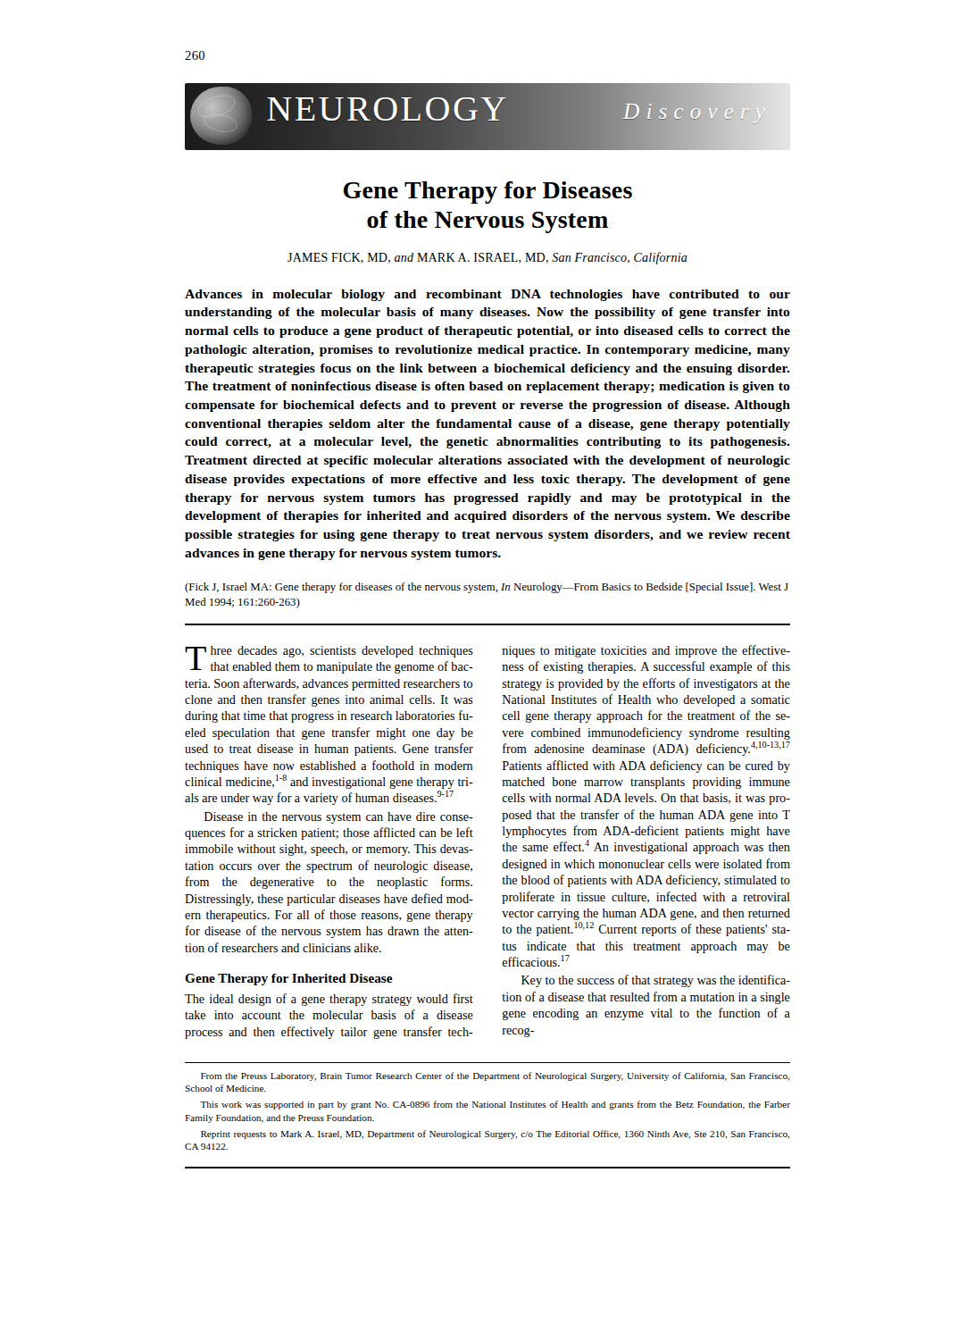260
NEUROLOGY
Discovery
Gene Therapy for Diseases
of the Nervous System
JAMES FICK, MD, and MARK A. ISRAEL, MD, San Francisco, California
Advances in molecular biology and recombinant DNA technologies have contributed to our understanding of the molecular basis of many diseases. Now the possibility of gene transfer into normal cells to produce a gene product of therapeutic potential, or into diseased cells to correct the pathologic alteration, promises to revolutionize medical practice. In contemporary medicine, many therapeutic strategies focus on the link between a biochemical deficiency and the ensuing disorder. The treatment of noninfectious disease is often based on replacement therapy; medication is given to compensate for biochemical defects and to prevent or reverse the progression of disease. Although conventional therapies seldom alter the fundamental cause of a disease, gene therapy potentially could correct, at a molecular level, the genetic abnormalities contributing to its pathogenesis. Treatment directed at specific molecular alterations associated with the development of neurologic disease provides expectations of more effective and less toxic therapy. The development of gene therapy for nervous system tumors has progressed rapidly and may be prototypical in the development of therapies for inherited and acquired disorders of the nervous system. We describe possible strategies for using gene therapy to treat nervous system disorders, and we review recent advances in gene therapy for nervous system tumors.
(Fick J, Israel MA: Gene therapy for diseases of the nervous system, In Neurology—From Basics to Bedside [Special Issue]. West J Med 1994; 161:260-263)
Three decades ago, scientists developed techniques that enabled them to manipulate the genome of bacteria. Soon afterwards, advances permitted researchers to clone and then transfer genes into animal cells. It was during that time that progress in research laboratories fueled speculation that gene transfer might one day be used to treat disease in human patients. Gene transfer techniques have now established a foothold in modern clinical medicine,1-8 and investigational gene therapy trials are under way for a variety of human diseases.9-17
Disease in the nervous system can have dire consequences for a stricken patient; those afflicted can be left immobile without sight, speech, or memory. This devastation occurs over the spectrum of neurologic disease, from the degenerative to the neoplastic forms. Distressingly, these particular diseases have defied modern therapeutics. For all of those reasons, gene therapy for disease of the nervous system has drawn the attention of researchers and clinicians alike.
Gene Therapy for Inherited Disease
The ideal design of a gene therapy strategy would first take into account the molecular basis of a disease process and then effectively tailor gene transfer techniques to mitigate toxicities and improve the effectiveness of existing therapies. A successful example of this strategy is provided by the efforts of investigators at the National Institutes of Health who developed a somatic cell gene therapy approach for the treatment of the severe combined immunodeficiency syndrome resulting from adenosine deaminase (ADA) deficiency.4,10-13,17 Patients afflicted with ADA deficiency can be cured by matched bone marrow transplants providing immune cells with normal ADA levels. On that basis, it was proposed that the transfer of the human ADA gene into T lymphocytes from ADA-deficient patients might have the same effect.4 An investigational approach was then designed in which mononuclear cells were isolated from the blood of patients with ADA deficiency, stimulated to proliferate in tissue culture, infected with a retroviral vector carrying the human ADA gene, and then returned to the patient.10,12 Current reports of these patients' status indicate that this treatment approach may be efficacious.17
Key to the success of that strategy was the identification of a disease that resulted from a mutation in a single gene encoding an enzyme vital to the function of a recog-
From the Preuss Laboratory, Brain Tumor Research Center of the Department of Neurological Surgery, University of California, San Francisco, School of Medicine.
This work was supported in part by grant No. CA-0896 from the National Institutes of Health and grants from the Betz Foundation, the Farber Family Foundation, and the Preuss Foundation.
Reprint requests to Mark A. Israel, MD, Department of Neurological Surgery, c/o The Editorial Office, 1360 Ninth Ave, Ste 210, San Francisco, CA 94122.